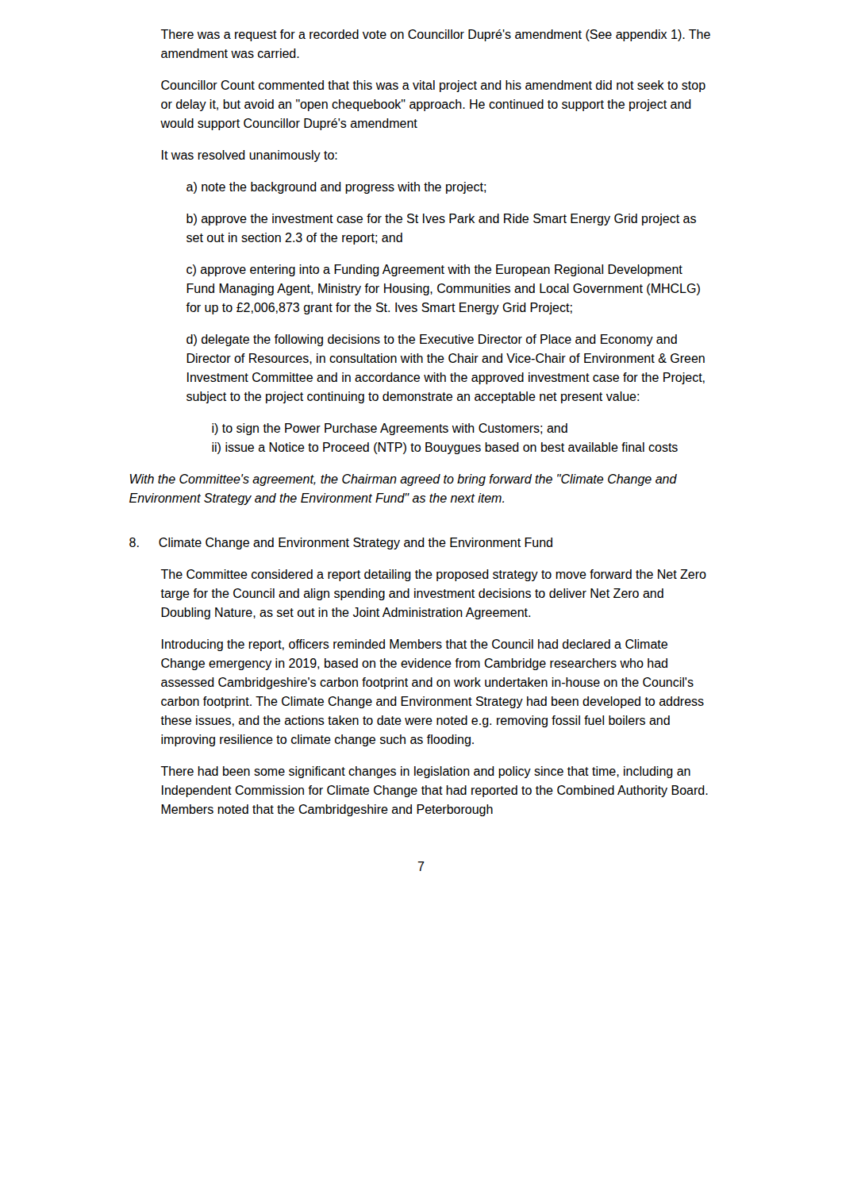There was a request for a recorded vote on Councillor Dupré's amendment (See appendix 1). The amendment was carried.
Councillor Count commented that this was a vital project and his amendment did not seek to stop or delay it, but avoid an "open chequebook" approach. He continued to support the project and would support Councillor Dupré's amendment
It was resolved unanimously to:
a) note the background and progress with the project;
b) approve the investment case for the St Ives Park and Ride Smart Energy Grid project as set out in section 2.3 of the report; and
c) approve entering into a Funding Agreement with the European Regional Development Fund Managing Agent, Ministry for Housing, Communities and Local Government (MHCLG) for up to £2,006,873 grant for the St. Ives Smart Energy Grid Project;
d) delegate the following decisions to the Executive Director of Place and Economy and Director of Resources, in consultation with the Chair and Vice-Chair of Environment & Green Investment Committee and in accordance with the approved investment case for the Project, subject to the project continuing to demonstrate an acceptable net present value:
i) to sign the Power Purchase Agreements with Customers; and
ii) issue a Notice to Proceed (NTP) to Bouygues based on best available final costs
With the Committee's agreement, the Chairman agreed to bring forward the "Climate Change and Environment Strategy and the Environment Fund" as the next item.
8. Climate Change and Environment Strategy and the Environment Fund
The Committee considered a report detailing the proposed strategy to move forward the Net Zero targe for the Council and align spending and investment decisions to deliver Net Zero and Doubling Nature, as set out in the Joint Administration Agreement.
Introducing the report, officers reminded Members that the Council had declared a Climate Change emergency in 2019, based on the evidence from Cambridge researchers who had assessed Cambridgeshire's carbon footprint and on work undertaken in-house on the Council's carbon footprint. The Climate Change and Environment Strategy had been developed to address these issues, and the actions taken to date were noted e.g. removing fossil fuel boilers and improving resilience to climate change such as flooding.
There had been some significant changes in legislation and policy since that time, including an Independent Commission for Climate Change that had reported to the Combined Authority Board. Members noted that the Cambridgeshire and Peterborough
7